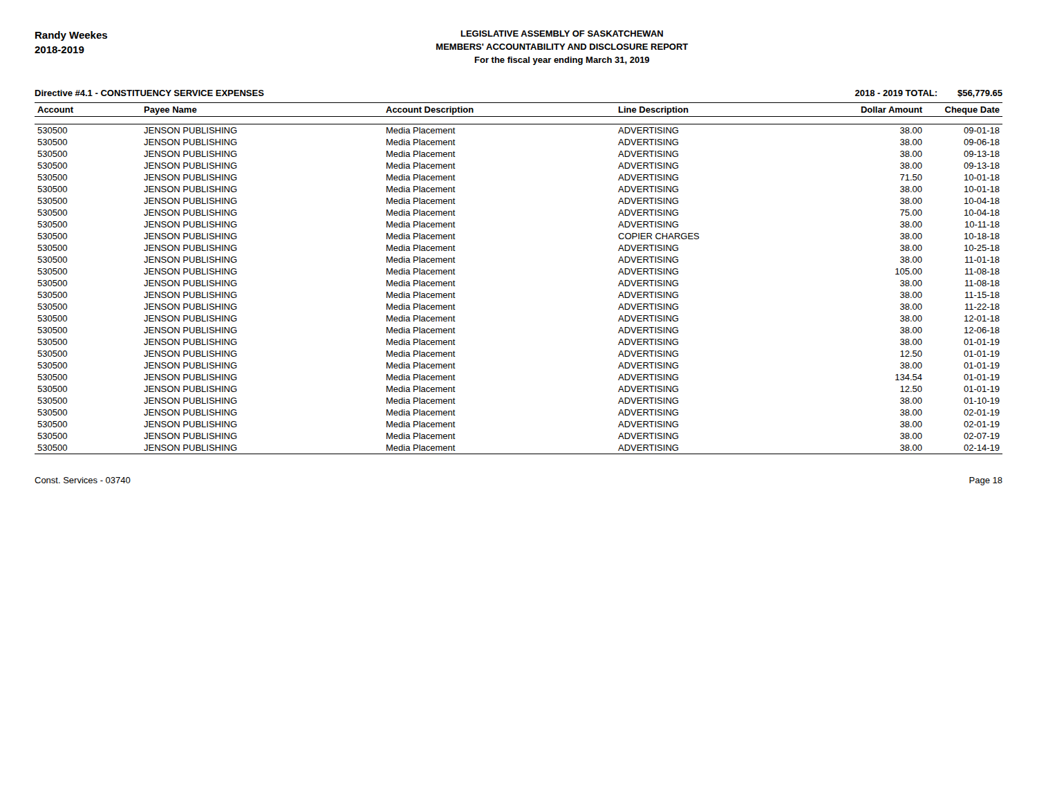Randy Weekes
2018-2019
LEGISLATIVE ASSEMBLY OF SASKATCHEWAN
MEMBERS' ACCOUNTABILITY AND DISCLOSURE REPORT
For the fiscal year ending March 31, 2019
Directive #4.1 - CONSTITUENCY SERVICE EXPENSES
2018 - 2019 TOTAL: $56,779.65
| Account | Payee Name | Account Description | Line Description | Dollar Amount | Cheque Date |
| --- | --- | --- | --- | --- | --- |
| 530500 | JENSON PUBLISHING | Media Placement | ADVERTISING | 38.00 | 09-01-18 |
| 530500 | JENSON PUBLISHING | Media Placement | ADVERTISING | 38.00 | 09-06-18 |
| 530500 | JENSON PUBLISHING | Media Placement | ADVERTISING | 38.00 | 09-13-18 |
| 530500 | JENSON PUBLISHING | Media Placement | ADVERTISING | 38.00 | 09-13-18 |
| 530500 | JENSON PUBLISHING | Media Placement | ADVERTISING | 71.50 | 10-01-18 |
| 530500 | JENSON PUBLISHING | Media Placement | ADVERTISING | 38.00 | 10-01-18 |
| 530500 | JENSON PUBLISHING | Media Placement | ADVERTISING | 38.00 | 10-04-18 |
| 530500 | JENSON PUBLISHING | Media Placement | ADVERTISING | 75.00 | 10-04-18 |
| 530500 | JENSON PUBLISHING | Media Placement | ADVERTISING | 38.00 | 10-11-18 |
| 530500 | JENSON PUBLISHING | Media Placement | COPIER CHARGES | 38.00 | 10-18-18 |
| 530500 | JENSON PUBLISHING | Media Placement | ADVERTISING | 38.00 | 10-25-18 |
| 530500 | JENSON PUBLISHING | Media Placement | ADVERTISING | 38.00 | 11-01-18 |
| 530500 | JENSON PUBLISHING | Media Placement | ADVERTISING | 105.00 | 11-08-18 |
| 530500 | JENSON PUBLISHING | Media Placement | ADVERTISING | 38.00 | 11-08-18 |
| 530500 | JENSON PUBLISHING | Media Placement | ADVERTISING | 38.00 | 11-15-18 |
| 530500 | JENSON PUBLISHING | Media Placement | ADVERTISING | 38.00 | 11-22-18 |
| 530500 | JENSON PUBLISHING | Media Placement | ADVERTISING | 38.00 | 12-01-18 |
| 530500 | JENSON PUBLISHING | Media Placement | ADVERTISING | 38.00 | 12-06-18 |
| 530500 | JENSON PUBLISHING | Media Placement | ADVERTISING | 38.00 | 01-01-19 |
| 530500 | JENSON PUBLISHING | Media Placement | ADVERTISING | 12.50 | 01-01-19 |
| 530500 | JENSON PUBLISHING | Media Placement | ADVERTISING | 38.00 | 01-01-19 |
| 530500 | JENSON PUBLISHING | Media Placement | ADVERTISING | 134.54 | 01-01-19 |
| 530500 | JENSON PUBLISHING | Media Placement | ADVERTISING | 12.50 | 01-01-19 |
| 530500 | JENSON PUBLISHING | Media Placement | ADVERTISING | 38.00 | 01-10-19 |
| 530500 | JENSON PUBLISHING | Media Placement | ADVERTISING | 38.00 | 02-01-19 |
| 530500 | JENSON PUBLISHING | Media Placement | ADVERTISING | 38.00 | 02-01-19 |
| 530500 | JENSON PUBLISHING | Media Placement | ADVERTISING | 38.00 | 02-07-19 |
| 530500 | JENSON PUBLISHING | Media Placement | ADVERTISING | 38.00 | 02-14-19 |
Const. Services - 03740
Page 18